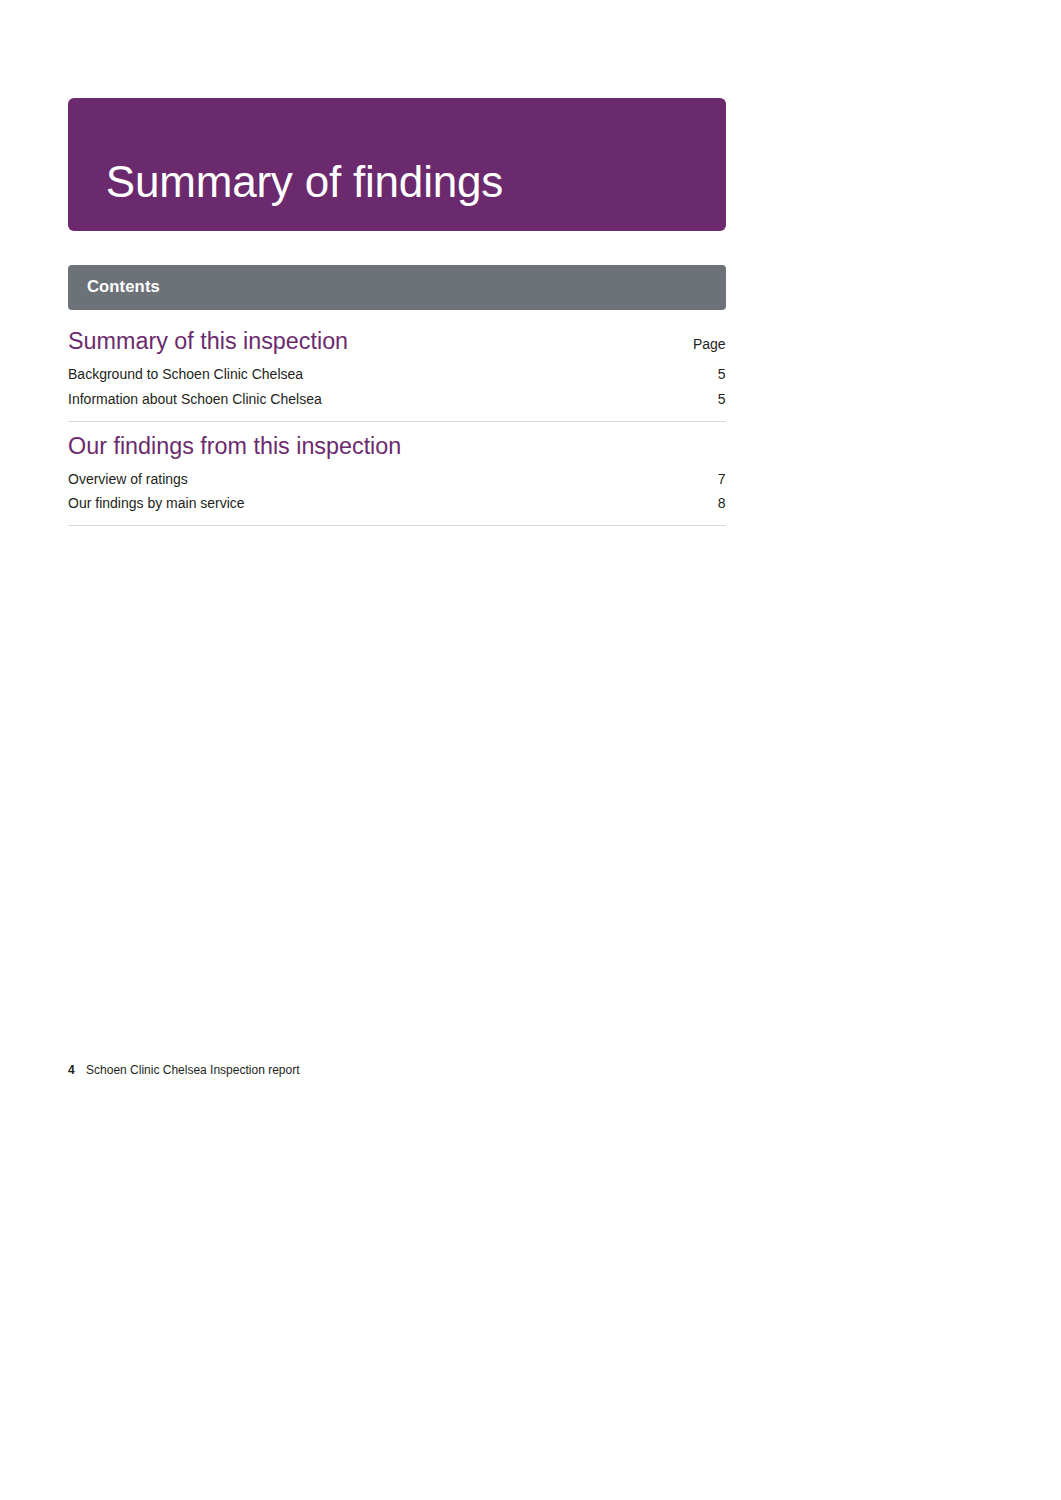Summary of findings
Contents
Summary of this inspection
Page
Background to Schoen Clinic Chelsea
5
Information about Schoen Clinic Chelsea
5
Our findings from this inspection
Overview of ratings
7
Our findings by main service
8
4 Schoen Clinic Chelsea Inspection report